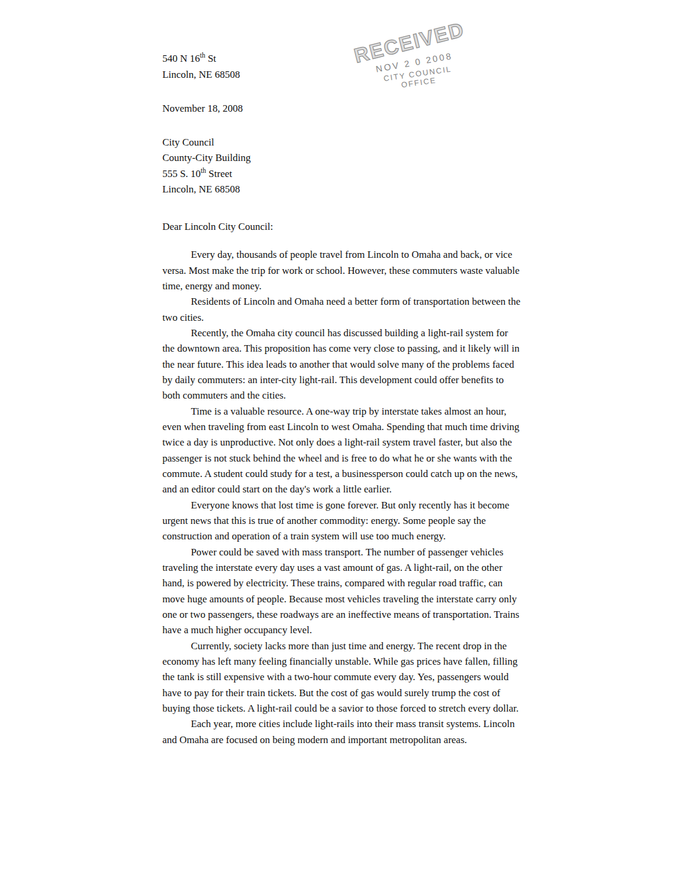RECEIVED
NOV 2 0 2008
CITY COUNCIL
OFFICE
540 N 16th St
Lincoln, NE 68508
November 18, 2008
City Council
County-City Building
555 S. 10th Street
Lincoln, NE 68508
Dear Lincoln City Council:
Every day, thousands of people travel from Lincoln to Omaha and back, or vice versa. Most make the trip for work or school. However, these commuters waste valuable time, energy and money.
Residents of Lincoln and Omaha need a better form of transportation between the two cities.
Recently, the Omaha city council has discussed building a light-rail system for the downtown area. This proposition has come very close to passing, and it likely will in the near future. This idea leads to another that would solve many of the problems faced by daily commuters: an inter-city light-rail. This development could offer benefits to both commuters and the cities.
Time is a valuable resource. A one-way trip by interstate takes almost an hour, even when traveling from east Lincoln to west Omaha. Spending that much time driving twice a day is unproductive. Not only does a light-rail system travel faster, but also the passenger is not stuck behind the wheel and is free to do what he or she wants with the commute. A student could study for a test, a businessperson could catch up on the news, and an editor could start on the day's work a little earlier.
Everyone knows that lost time is gone forever. But only recently has it become urgent news that this is true of another commodity: energy. Some people say the construction and operation of a train system will use too much energy.
Power could be saved with mass transport. The number of passenger vehicles traveling the interstate every day uses a vast amount of gas. A light-rail, on the other hand, is powered by electricity. These trains, compared with regular road traffic, can move huge amounts of people. Because most vehicles traveling the interstate carry only one or two passengers, these roadways are an ineffective means of transportation. Trains have a much higher occupancy level.
Currently, society lacks more than just time and energy. The recent drop in the economy has left many feeling financially unstable. While gas prices have fallen, filling the tank is still expensive with a two-hour commute every day. Yes, passengers would have to pay for their train tickets. But the cost of gas would surely trump the cost of buying those tickets. A light-rail could be a savior to those forced to stretch every dollar.
Each year, more cities include light-rails into their mass transit systems. Lincoln and Omaha are focused on being modern and important metropolitan areas.